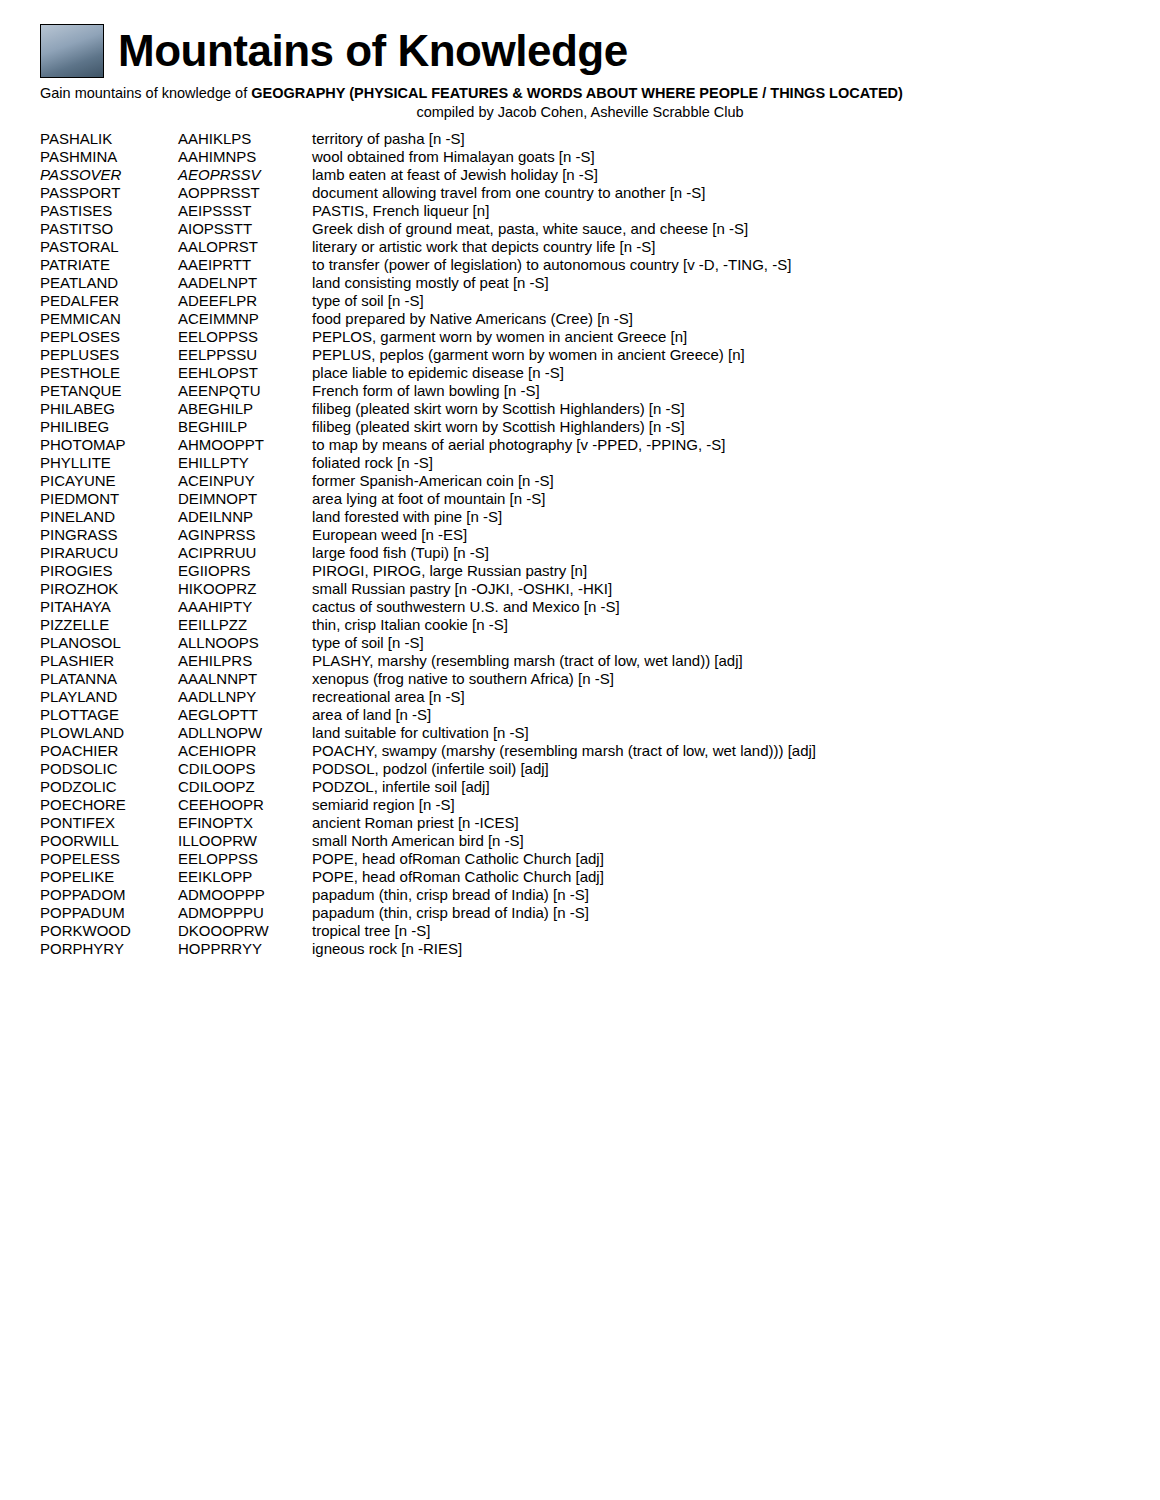Mountains of Knowledge
Gain mountains of knowledge of GEOGRAPHY (PHYSICAL FEATURES & WORDS ABOUT WHERE PEOPLE / THINGS LOCATED)
compiled by Jacob Cohen, Asheville Scrabble Club
| PASHALIK | AAHIKLPS | territory of pasha [n -S] |
| PASHMINA | AAHIMNPS | wool obtained from Himalayan goats [n -S] |
| PASSOVER | AEOPRSSV | lamb eaten at feast of Jewish holiday [n -S] |
| PASSPORT | AOPPRSST | document allowing travel from one country to another [n -S] |
| PASTISES | AEIPSSST | PASTIS, French liqueur [n] |
| PASTITSO | AIOPSSTT | Greek dish of ground meat, pasta, white sauce, and cheese [n -S] |
| PASTORAL | AALOPRST | literary or artistic work that depicts country life [n -S] |
| PATRIATE | AAEIPRTT | to transfer (power of legislation) to autonomous country [v -D, -TING, -S] |
| PEATLAND | AADELNPT | land consisting mostly of peat [n -S] |
| PEDALFER | ADEEFLPR | type of soil [n -S] |
| PEMMICAN | ACEIMMNP | food prepared by Native Americans (Cree) [n -S] |
| PEPLOSES | EELOPPSS | PEPLOS, garment worn by women in ancient Greece [n] |
| PEPLUSES | EELPPSSU | PEPLUS, peplos (garment worn by women in ancient Greece) [n] |
| PESTHOLE | EEHLOPST | place liable to epidemic disease [n -S] |
| PETANQUE | AEENPQTU | French form of lawn bowling [n -S] |
| PHILABEG | ABEGHILP | filibeg (pleated skirt worn by Scottish Highlanders) [n -S] |
| PHILIBEG | BEGHIILP | filibeg (pleated skirt worn by Scottish Highlanders) [n -S] |
| PHOTOMAP | AHMOOPPT | to map by means of aerial photography [v -PPED, -PPING, -S] |
| PHYLLITE | EHILLPTY | foliated rock [n -S] |
| PICAYUNE | ACEINPUY | former Spanish-American coin [n -S] |
| PIEDMONT | DEIMNOPT | area lying at foot of mountain [n -S] |
| PINELAND | ADEILNNP | land forested with pine [n -S] |
| PINGRASS | AGINPRSS | European weed [n -ES] |
| PIRARUCU | ACIPRRUU | large food fish (Tupi) [n -S] |
| PIROGIES | EGIIOPRS | PIROGI, PIROG, large Russian pastry [n] |
| PIROZHOK | HIKOOPRZ | small Russian pastry [n -OJKI, -OSHKI, -HKI] |
| PITAHAYA | AAAHIPTY | cactus of southwestern U.S. and Mexico [n -S] |
| PIZZELLE | EEILLPZZ | thin, crisp Italian cookie [n -S] |
| PLANOSOL | ALLNOOPS | type of soil [n -S] |
| PLASHIER | AEHILPRS | PLASHY, marshy (resembling marsh (tract of low, wet land)) [adj] |
| PLATANNA | AAALNNPT | xenopus (frog native to southern Africa) [n -S] |
| PLAYLAND | AADLLNPY | recreational area [n -S] |
| PLOTTAGE | AEGLOPTT | area of land [n -S] |
| PLOWLAND | ADLLNOPW | land suitable for cultivation [n -S] |
| POACHIER | ACEHIOPR | POACHY, swampy (marshy (resembling marsh (tract of low, wet land))) [adj] |
| PODSOLIC | CDILOOPS | PODSOL, podzol (infertile soil) [adj] |
| PODZOLIC | CDILOOPZ | PODZOL, infertile soil [adj] |
| POECHORE | CEEHOOPR | semiarid region [n -S] |
| PONTIFEX | EFINOPTX | ancient Roman priest [n -ICES] |
| POORWILL | ILLOOPRW | small North American bird [n -S] |
| POPELESS | EELOPPSS | POPE, head ofRoman Catholic Church [adj] |
| POPELIKE | EEIKLOPP | POPE, head ofRoman Catholic Church [adj] |
| POPPADOM | ADMOOPPP | papadum (thin, crisp bread of India) [n -S] |
| POPPADUM | ADMOPPPU | papadum (thin, crisp bread of India) [n -S] |
| PORKWOOD | DKOOOPRW | tropical tree [n -S] |
| PORPHYRY | HOPPRRYY | igneous rock [n -RIES] |